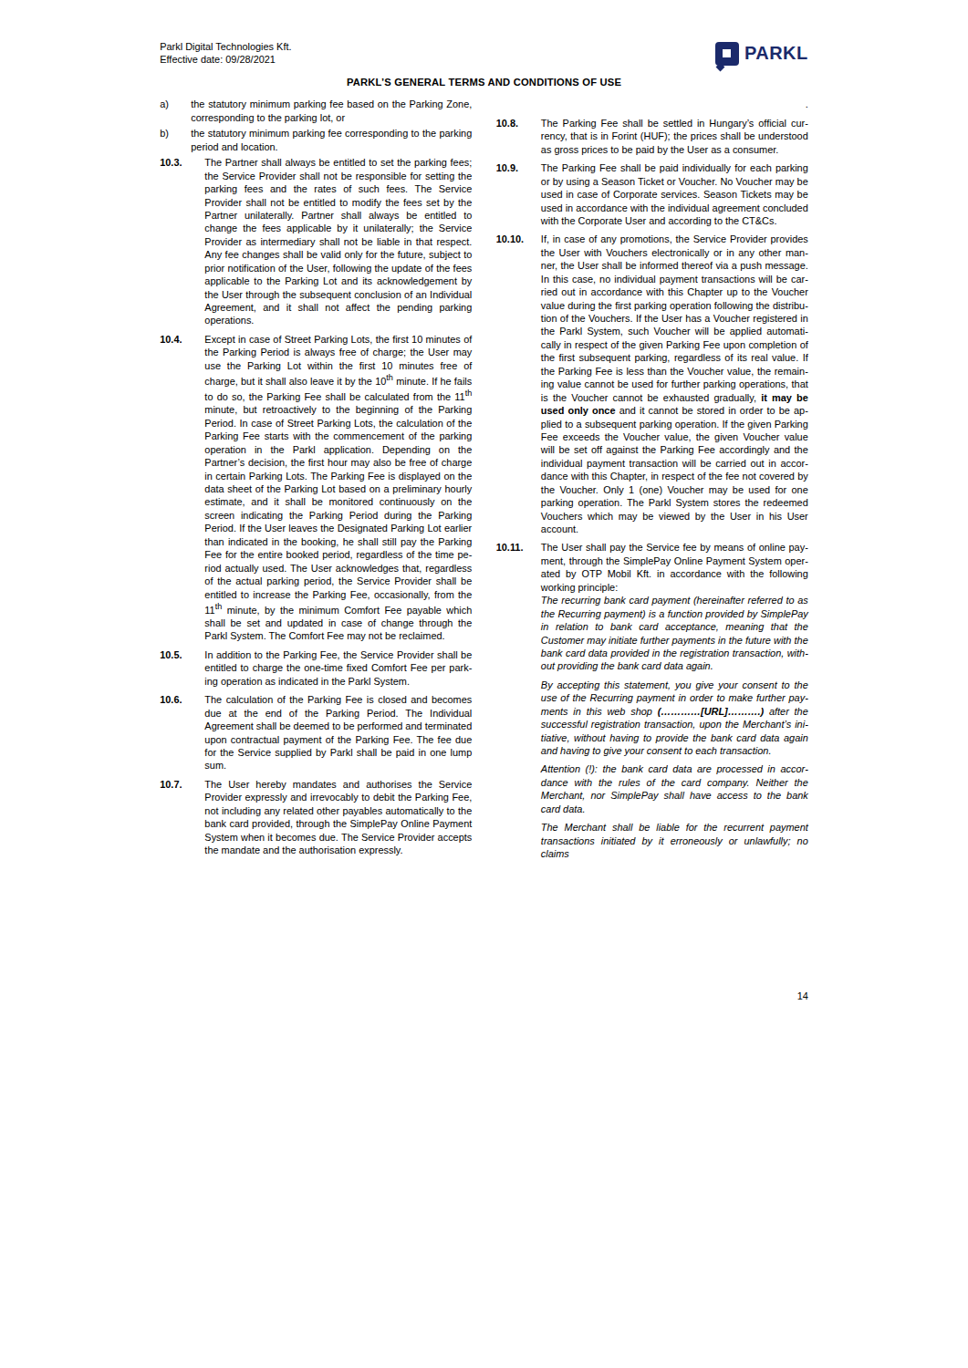Parkl Digital Technologies Kft.
Effective date: 09/28/2021
PARKL
PARKL’S GENERAL TERMS AND CONDITIONS OF USE
a) the statutory minimum parking fee based on the Parking Zone, corresponding to the parking lot, or
b) the statutory minimum parking fee corresponding to the parking period and location.
10.3. The Partner shall always be entitled to set the parking fees; the Service Provider shall not be responsible for setting the parking fees and the rates of such fees. The Service Provider shall not be entitled to modify the fees set by the Partner unilaterally. Partner shall always be entitled to change the fees applicable by it unilaterally; the Service Provider as intermediary shall not be liable in that respect. Any fee changes shall be valid only for the future, subject to prior notification of the User, following the update of the fees applicable to the Parking Lot and its acknowledgement by the User through the subsequent conclusion of an Individual Agreement, and it shall not affect the pending parking operations.
10.4. Except in case of Street Parking Lots, the first 10 minutes of the Parking Period is always free of charge; the User may use the Parking Lot within the first 10 minutes free of charge, but it shall also leave it by the 10th minute. If he fails to do so, the Parking Fee shall be calculated from the 11th minute, but retroactively to the beginning of the Parking Period. In case of Street Parking Lots, the calculation of the Parking Fee starts with the commencement of the parking operation in the Parkl application. Depending on the Partner’s decision, the first hour may also be free of charge in certain Parking Lots. The Parking Fee is displayed on the data sheet of the Parking Lot based on a preliminary hourly estimate, and it shall be monitored continuously on the screen indicating the Parking Period during the Parking Period. If the User leaves the Designated Parking Lot earlier than indicated in the booking, he shall still pay the Parking Fee for the entire booked period, regardless of the time period actually used. The User acknowledges that, regardless of the actual parking period, the Service Provider shall be entitled to increase the Parking Fee, occasionally, from the 11th minute, by the minimum Comfort Fee payable which shall be set and updated in case of change through the Parkl System. The Comfort Fee may not be reclaimed.
10.5. In addition to the Parking Fee, the Service Provider shall be entitled to charge the one-time fixed Comfort Fee per parking operation as indicated in the Parkl System.
10.6. The calculation of the Parking Fee is closed and becomes due at the end of the Parking Period. The Individual Agreement shall be deemed to be performed and terminated upon contractual payment of the Parking Fee. The fee due for the Service supplied by Parkl shall be paid in one lump sum.
10.7. The User hereby mandates and authorises the Service Provider expressly and irrevocably to debit the Parking Fee, not including any related other payables automatically to the bank card provided, through the SimplePay Online Payment System when it becomes due. The Service Provider accepts the mandate and the authorisation expressly.
.
10.8. The Parking Fee shall be settled in Hungary’s official currency, that is in Forint (HUF); the prices shall be understood as gross prices to be paid by the User as a consumer.
10.9. The Parking Fee shall be paid individually for each parking or by using a Season Ticket or Voucher. No Voucher may be used in case of Corporate services. Season Tickets may be used in accordance with the individual agreement concluded with the Corporate User and according to the CT&Cs.
10.10. If, in case of any promotions, the Service Provider provides the User with Vouchers electronically or in any other manner, the User shall be informed thereof via a push message. In this case, no individual payment transactions will be carried out in accordance with this Chapter up to the Voucher value during the first parking operation following the distribution of the Vouchers. If the User has a Voucher registered in the Parkl System, such Voucher will be applied automatically in respect of the given Parking Fee upon completion of the first subsequent parking, regardless of its real value. If the Parking Fee is less than the Voucher value, the remaining value cannot be used for further parking operations, that is the Voucher cannot be exhausted gradually, it may be used only once and it cannot be stored in order to be applied to a subsequent parking operation. If the given Parking Fee exceeds the Voucher value, the given Voucher value will be set off against the Parking Fee accordingly and the individual payment transaction will be carried out in accordance with this Chapter, in respect of the fee not covered by the Voucher. Only 1 (one) Voucher may be used for one parking operation. The Parkl System stores the redeemed Vouchers which may be viewed by the User in his User account.
10.11. The User shall pay the Service fee by means of online payment, through the SimplePay Online Payment System operated by OTP Mobil Kft. in accordance with the following working principle:
The recurring bank card payment (hereinafter referred to as the Recurring payment) is a function provided by SimplePay in relation to bank card acceptance, meaning that the Customer may initiate further payments in the future with the bank card data provided in the registration transaction, without providing the bank card data again.
By accepting this statement, you give your consent to the use of the Recurring payment in order to make further payments in this web shop (…………[URL]……….) after the successful registration transaction, upon the Merchant’s initiative, without having to provide the bank card data again and having to give your consent to each transaction.
Attention (!): the bank card data are processed in accordance with the rules of the card company. Neither the Merchant, nor SimplePay shall have access to the bank card data.
The Merchant shall be liable for the recurrent payment transactions initiated by it erroneously or unlawfully; no claims
14